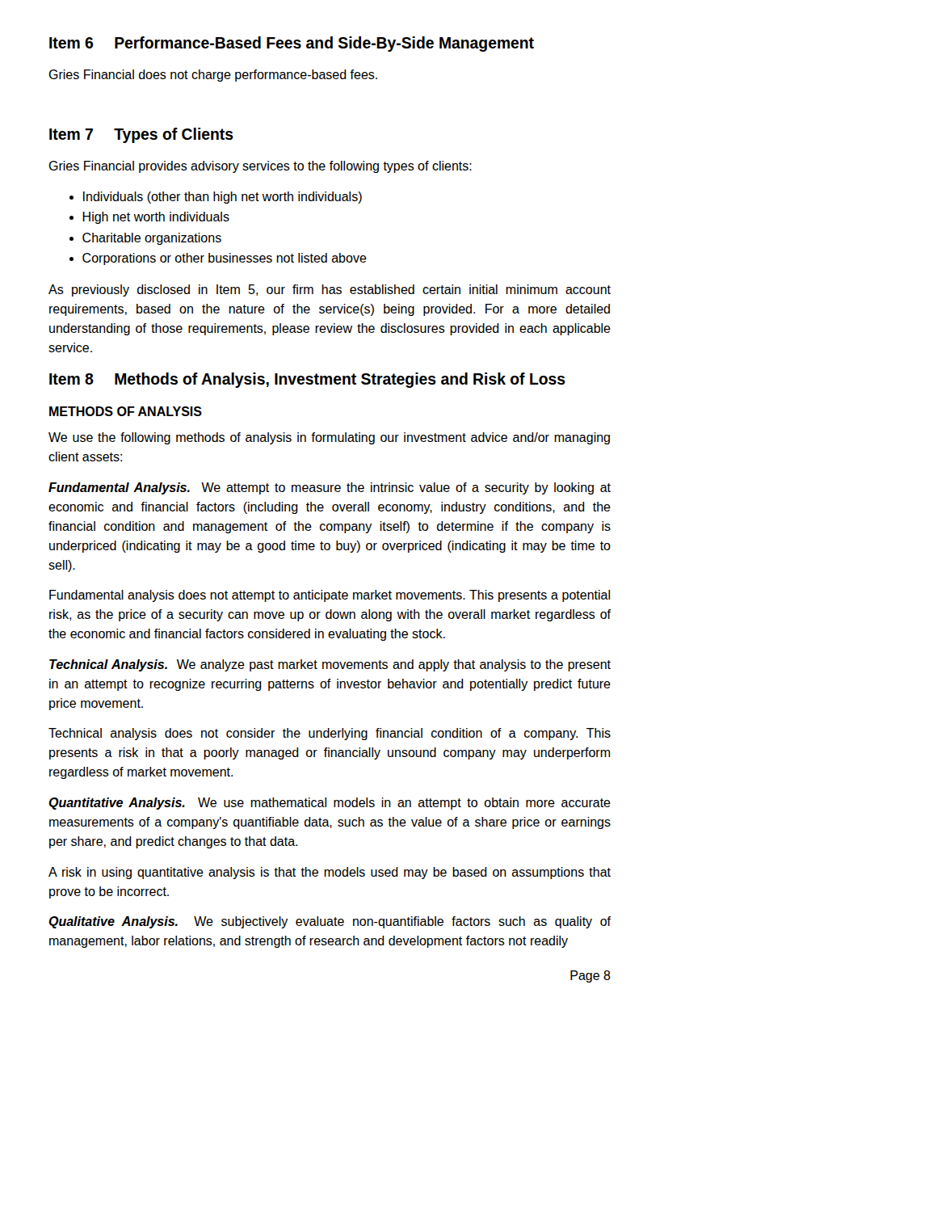Item 6 Performance-Based Fees and Side-By-Side Management
Gries Financial does not charge performance-based fees.
Item 7 Types of Clients
Gries Financial provides advisory services to the following types of clients:
Individuals (other than high net worth individuals)
High net worth individuals
Charitable organizations
Corporations or other businesses not listed above
As previously disclosed in Item 5, our firm has established certain initial minimum account requirements, based on the nature of the service(s) being provided. For a more detailed understanding of those requirements, please review the disclosures provided in each applicable service.
Item 8 Methods of Analysis, Investment Strategies and Risk of Loss
METHODS OF ANALYSIS
We use the following methods of analysis in formulating our investment advice and/or managing client assets:
Fundamental Analysis. We attempt to measure the intrinsic value of a security by looking at economic and financial factors (including the overall economy, industry conditions, and the financial condition and management of the company itself) to determine if the company is underpriced (indicating it may be a good time to buy) or overpriced (indicating it may be time to sell).
Fundamental analysis does not attempt to anticipate market movements. This presents a potential risk, as the price of a security can move up or down along with the overall market regardless of the economic and financial factors considered in evaluating the stock.
Technical Analysis. We analyze past market movements and apply that analysis to the present in an attempt to recognize recurring patterns of investor behavior and potentially predict future price movement.
Technical analysis does not consider the underlying financial condition of a company. This presents a risk in that a poorly managed or financially unsound company may underperform regardless of market movement.
Quantitative Analysis. We use mathematical models in an attempt to obtain more accurate measurements of a company's quantifiable data, such as the value of a share price or earnings per share, and predict changes to that data.
A risk in using quantitative analysis is that the models used may be based on assumptions that prove to be incorrect.
Qualitative Analysis. We subjectively evaluate non-quantifiable factors such as quality of management, labor relations, and strength of research and development factors not readily
Page 8